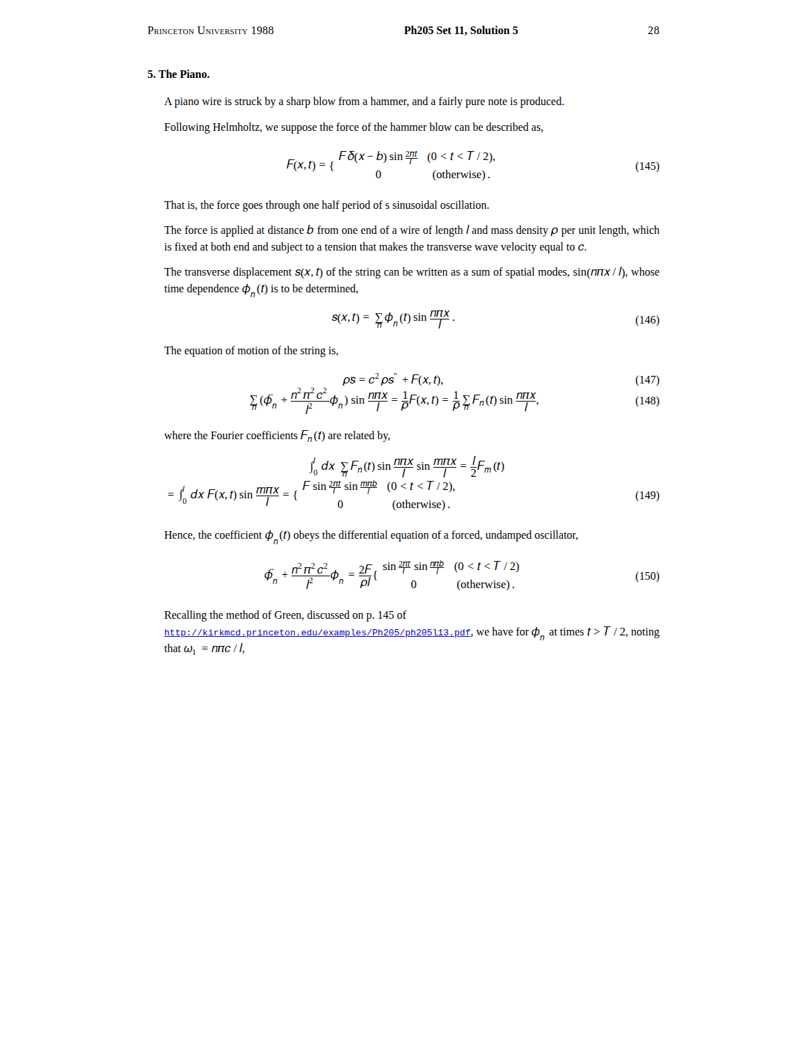Princeton University 1988 Ph205 Set 11, Solution 5 28
5. The Piano.
A piano wire is struck by a sharp blow from a hammer, and a fairly pure note is produced.
Following Helmholtz, we suppose the force of the hammer blow can be described as,
F(x,t) = { Fδ(x−b) sin 2πtT (0<t<T/2), 0 (otherwise).
(145)
That is, the force goes through one half period of s sinusoidal oscillation.
The force is applied at distance b from one end of a wire of length l and mass density ρ per unit length, which is fixed at both end and subject to a tension that makes the transverse wave velocity equal to c.
The transverse displacement s(x,t) of the string can be written as a sum of spatial modes, sin(nπx/l), whose time dependence ϕn(t) is to be determined,
s(x,t) = ∑n ϕn(t) sin nπxl .
(146)
The equation of motion of the string is,
ρs¨ = c2ρs″ + F(x,t),
(147)
∑n ( ϕn¨ + n2π2c2 l2 ϕn ) sin nπxl = 1ρ F(x,t) = 1ρ ∑n Fn(t) sin nπxl ,
(148)
where the Fourier coefficients Fn(t) are related by,
∫0l dx ∑n Fn(t) sin nπxl sin mπxl = l2 Fm(t)
= ∫0l dx F(x,t) sin mπxl = { F sin 2πtT sin mπbl (0<t<T/2), 0 (otherwise).
(149)
Hence, the coefficient ϕn(t) obeys the differential equation of a forced, undamped oscillator,
ϕn¨ + n2π2c2 l2 ϕn = 2Fρl { sin 2πtT sin nπbl (0<t<T/2) 0 (otherwise).
(150)
Recalling the method of Green, discussed on p. 145 of
http://kirkmcd.princeton.edu/examples/Ph205/ph205l13.pdf, we have for ϕn at times t>T/2, noting that ω1=nπc/l,